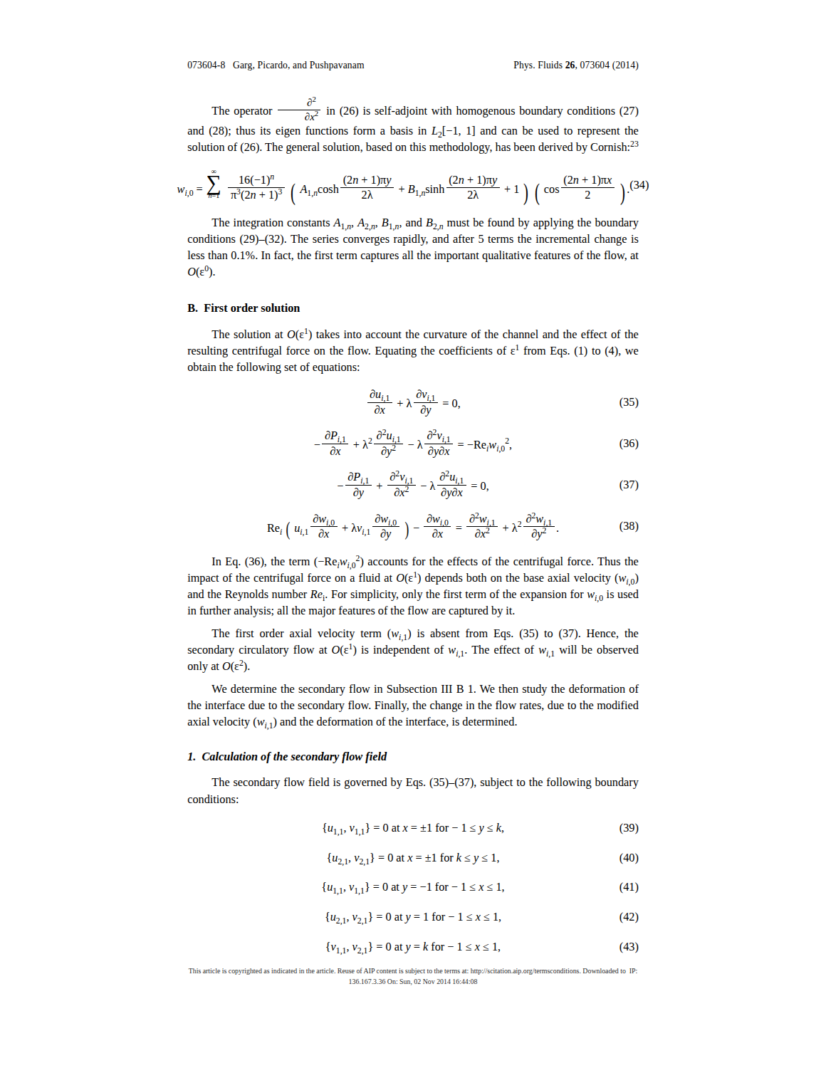073604-8 Garg, Picardo, and Pushpavanam
Phys. Fluids 26, 073604 (2014)
The operator ∂2∂x2 in (26) is self-adjoint with homogenous boundary conditions (27) and (28); thus its eigen functions form a basis in L2[−1, 1] and can be used to represent the solution of (26). The general solution, based on this methodology, has been derived by Cornish:23
wi,0 = ∞ ∑ n=1 16(−1)n π3(2n + 1)3 ( A1,ncosh(2n + 1)πy 2λ + B1,nsinh(2n + 1)πy 2λ + 1 ) ( cos(2n + 1)πx 2 ).
(34)
The integration constants A1,n, A2,n, B1,n, and B2,n must be found by applying the boundary conditions (29)–(32). The series converges rapidly, and after 5 terms the incremental change is less than 0.1%. In fact, the first term captures all the important qualitative features of the flow, at O(ε0).
B. First order solution
The solution at O(ε1) takes into account the curvature of the channel and the effect of the resulting centrifugal force on the flow. Equating the coefficients of ε1 from Eqs. (1) to (4), we obtain the following set of equations:
∂ui,1∂x + λ∂vi,1∂y = 0,
(35)
−∂Pi,1∂x + λ2∂2ui,1∂y2 − λ∂2vi,1∂y∂x = −Reiwi,02,
(36)
−∂Pi,1∂y + ∂2vi,1∂x2 − λ∂2ui,1∂y∂x = 0,
(37)
Rei ( ui,1∂wi,0∂x + λvi,1∂wi,0∂y ) − ∂wi,0∂x = ∂2wi,1∂x2 + λ2∂2wi,1∂y2.
(38)
In Eq. (36), the term (−Reiwi,02) accounts for the effects of the centrifugal force. Thus the impact of the centrifugal force on a fluid at O(ε1) depends both on the base axial velocity (wi,0) and the Reynolds number Rei. For simplicity, only the first term of the expansion for wi,0 is used in further analysis; all the major features of the flow are captured by it.
The first order axial velocity term (wi,1) is absent from Eqs. (35) to (37). Hence, the secondary circulatory flow at O(ε1) is independent of wi,1. The effect of wi,1 will be observed only at O(ε2).
We determine the secondary flow in Subsection III B 1. We then study the deformation of the interface due to the secondary flow. Finally, the change in the flow rates, due to the modified axial velocity (wi,1) and the deformation of the interface, is determined.
1. Calculation of the secondary flow field
The secondary flow field is governed by Eqs. (35)–(37), subject to the following boundary conditions:
{u1,1, v1,1} = 0 at x = ±1 for − 1 ≤ y ≤ k,
(39)
{u2,1, v2,1} = 0 at x = ±1 for k ≤ y ≤ 1,
(40)
{u1,1, v1,1} = 0 at y = −1 for − 1 ≤ x ≤ 1,
(41)
{u2,1, v2,1} = 0 at y = 1 for − 1 ≤ x ≤ 1,
(42)
{v1,1, v2,1} = 0 at y = k for − 1 ≤ x ≤ 1,
(43)
This article is copyrighted as indicated in the article. Reuse of AIP content is subject to the terms at: http://scitation.aip.org/termsconditions. Downloaded to IP:
136.167.3.36 On: Sun, 02 Nov 2014 16:44:08